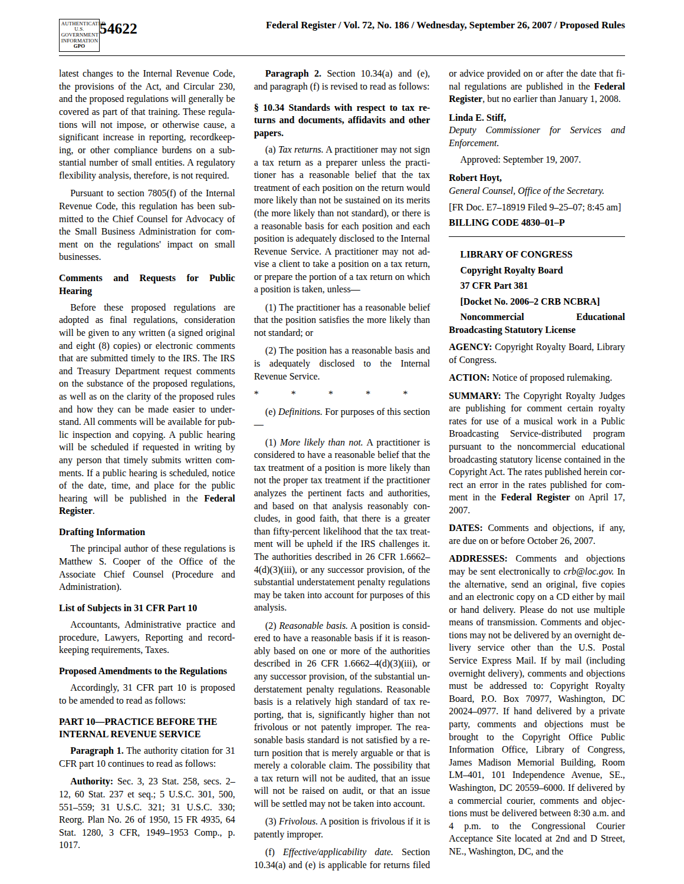AUTHENTICATED
U.S. GOVERNMENT
INFORMATION
GPO
54622
Federal Register / Vol. 72, No. 186 / Wednesday, September 26, 2007 / Proposed Rules
latest changes to the Internal Revenue Code, the provisions of the Act, and Circular 230, and the proposed regulations will generally be covered as part of that training. These regulations will not impose, or otherwise cause, a significant increase in reporting, recordkeeping, or other compliance burdens on a substantial number of small entities. A regulatory flexibility analysis, therefore, is not required.
Pursuant to section 7805(f) of the Internal Revenue Code, this regulation has been submitted to the Chief Counsel for Advocacy of the Small Business Administration for comment on the regulations' impact on small businesses.
Comments and Requests for Public Hearing
Before these proposed regulations are adopted as final regulations, consideration will be given to any written (a signed original and eight (8) copies) or electronic comments that are submitted timely to the IRS. The IRS and Treasury Department request comments on the substance of the proposed regulations, as well as on the clarity of the proposed rules and how they can be made easier to understand. All comments will be available for public inspection and copying. A public hearing will be scheduled if requested in writing by any person that timely submits written comments. If a public hearing is scheduled, notice of the date, time, and place for the public hearing will be published in the Federal Register.
Drafting Information
The principal author of these regulations is Matthew S. Cooper of the Office of the Associate Chief Counsel (Procedure and Administration).
List of Subjects in 31 CFR Part 10
Accountants, Administrative practice and procedure, Lawyers, Reporting and recordkeeping requirements, Taxes.
Proposed Amendments to the Regulations
Accordingly, 31 CFR part 10 is proposed to be amended to read as follows:
PART 10—PRACTICE BEFORE THE INTERNAL REVENUE SERVICE
Paragraph 1. The authority citation for 31 CFR part 10 continues to read as follows:
Authority: Sec. 3, 23 Stat. 258, secs. 2–12, 60 Stat. 237 et seq.; 5 U.S.C. 301, 500, 551–559; 31 U.S.C. 321; 31 U.S.C. 330; Reorg. Plan No. 26 of 1950, 15 FR 4935, 64 Stat. 1280, 3 CFR, 1949–1953 Comp., p. 1017.
Paragraph 2. Section 10.34(a) and (e), and paragraph (f) is revised to read as follows:
§ 10.34 Standards with respect to tax returns and documents, affidavits and other papers.
(a) Tax returns. A practitioner may not sign a tax return as a preparer unless the practitioner has a reasonable belief that the tax treatment of each position on the return would more likely than not be sustained on its merits (the more likely than not standard), or there is a reasonable basis for each position and each position is adequately disclosed to the Internal Revenue Service. A practitioner may not advise a client to take a position on a tax return, or prepare the portion of a tax return on which a position is taken, unless—
(1) The practitioner has a reasonable belief that the position satisfies the more likely than not standard; or
(2) The position has a reasonable basis and is adequately disclosed to the Internal Revenue Service.
* * * * *
(e) Definitions. For purposes of this section—
(1) More likely than not. A practitioner is considered to have a reasonable belief that the tax treatment of a position is more likely than not the proper tax treatment if the practitioner analyzes the pertinent facts and authorities, and based on that analysis reasonably concludes, in good faith, that there is a greater than fifty-percent likelihood that the tax treatment will be upheld if the IRS challenges it. The authorities described in 26 CFR 1.6662–4(d)(3)(iii), or any successor provision, of the substantial understatement penalty regulations may be taken into account for purposes of this analysis.
(2) Reasonable basis. A position is considered to have a reasonable basis if it is reasonably based on one or more of the authorities described in 26 CFR 1.6662–4(d)(3)(iii), or any successor provision, of the substantial understatement penalty regulations. Reasonable basis is a relatively high standard of tax reporting, that is, significantly higher than not frivolous or not patently improper. The reasonable basis standard is not satisfied by a return position that is merely arguable or that is merely a colorable claim. The possibility that a tax return will not be audited, that an issue will not be raised on audit, or that an issue will be settled may not be taken into account.
(3) Frivolous. A position is frivolous if it is patently improper.
(f) Effective/applicability date. Section 10.34(a) and (e) is applicable for returns filed or advice provided on or after the date that final regulations are published in the Federal Register, but no earlier than January 1, 2008.
Linda E. Stiff,
Deputy Commissioner for Services and Enforcement.
Approved: September 19, 2007.
Robert Hoyt,
General Counsel, Office of the Secretary.
[FR Doc. E7–18919 Filed 9–25–07; 8:45 am]
BILLING CODE 4830–01–P
LIBRARY OF CONGRESS
Copyright Royalty Board
37 CFR Part 381
[Docket No. 2006–2 CRB NCBRA]
Noncommercial Educational Broadcasting Statutory License
AGENCY: Copyright Royalty Board, Library of Congress.
ACTION: Notice of proposed rulemaking.
SUMMARY: The Copyright Royalty Judges are publishing for comment certain royalty rates for use of a musical work in a Public Broadcasting Service-distributed program pursuant to the noncommercial educational broadcasting statutory license contained in the Copyright Act. The rates published herein correct an error in the rates published for comment in the Federal Register on April 17, 2007.
DATES: Comments and objections, if any, are due on or before October 26, 2007.
ADDRESSES: Comments and objections may be sent electronically to crb@loc.gov. In the alternative, send an original, five copies and an electronic copy on a CD either by mail or hand delivery. Please do not use multiple means of transmission. Comments and objections may not be delivered by an overnight delivery service other than the U.S. Postal Service Express Mail. If by mail (including overnight delivery), comments and objections must be addressed to: Copyright Royalty Board, P.O. Box 70977, Washington, DC 20024–0977. If hand delivered by a private party, comments and objections must be brought to the Copyright Office Public Information Office, Library of Congress, James Madison Memorial Building, Room LM–401, 101 Independence Avenue, SE., Washington, DC 20559–6000. If delivered by a commercial courier, comments and objections must be delivered between 8:30 a.m. and 4 p.m. to the Congressional Courier Acceptance Site located at 2nd and D Street, NE., Washington, DC, and the